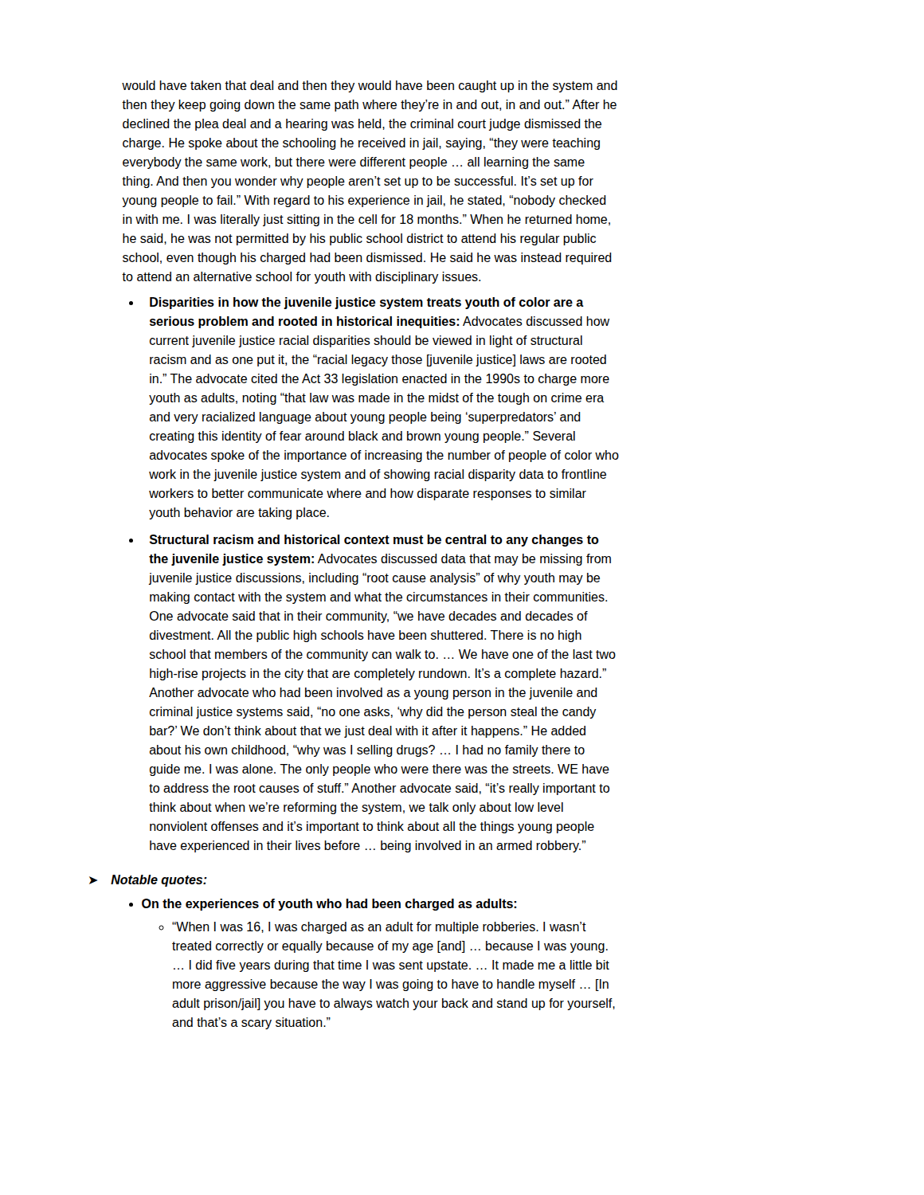would have taken that deal and then they would have been caught up in the system and then they keep going down the same path where they’re in and out, in and out.” After he declined the plea deal and a hearing was held, the criminal court judge dismissed the charge. He spoke about the schooling he received in jail, saying, “they were teaching everybody the same work, but there were different people … all learning the same thing. And then you wonder why people aren’t set up to be successful. It’s set up for young people to fail.” With regard to his experience in jail, he stated, “nobody checked in with me. I was literally just sitting in the cell for 18 months.” When he returned home, he said, he was not permitted by his public school district to attend his regular public school, even though his charged had been dismissed. He said he was instead required to attend an alternative school for youth with disciplinary issues.
Disparities in how the juvenile justice system treats youth of color are a serious problem and rooted in historical inequities: Advocates discussed how current juvenile justice racial disparities should be viewed in light of structural racism and as one put it, the “racial legacy those [juvenile justice] laws are rooted in.” The advocate cited the Act 33 legislation enacted in the 1990s to charge more youth as adults, noting “that law was made in the midst of the tough on crime era and very racialized language about young people being ‘superpredators’ and creating this identity of fear around black and brown young people.” Several advocates spoke of the importance of increasing the number of people of color who work in the juvenile justice system and of showing racial disparity data to frontline workers to better communicate where and how disparate responses to similar youth behavior are taking place.
Structural racism and historical context must be central to any changes to the juvenile justice system: Advocates discussed data that may be missing from juvenile justice discussions, including “root cause analysis” of why youth may be making contact with the system and what the circumstances in their communities. One advocate said that in their community, “we have decades and decades of divestment. All the public high schools have been shuttered. There is no high school that members of the community can walk to. … We have one of the last two high-rise projects in the city that are completely rundown. It’s a complete hazard.” Another advocate who had been involved as a young person in the juvenile and criminal justice systems said, “no one asks, ‘why did the person steal the candy bar?’ We don’t think about that we just deal with it after it happens.” He added about his own childhood, “why was I selling drugs? … I had no family there to guide me. I was alone. The only people who were there was the streets. WE have to address the root causes of stuff.” Another advocate said, “it’s really important to think about when we’re reforming the system, we talk only about low level nonviolent offenses and it’s important to think about all the things young people have experienced in their lives before … being involved in an armed robbery.”
Notable quotes:
On the experiences of youth who had been charged as adults:
“When I was 16, I was charged as an adult for multiple robberies. I wasn’t treated correctly or equally because of my age [and] … because I was young. … I did five years during that time I was sent upstate. … It made me a little bit more aggressive because the way I was going to have to handle myself … [In adult prison/jail] you have to always watch your back and stand up for yourself, and that’s a scary situation.”